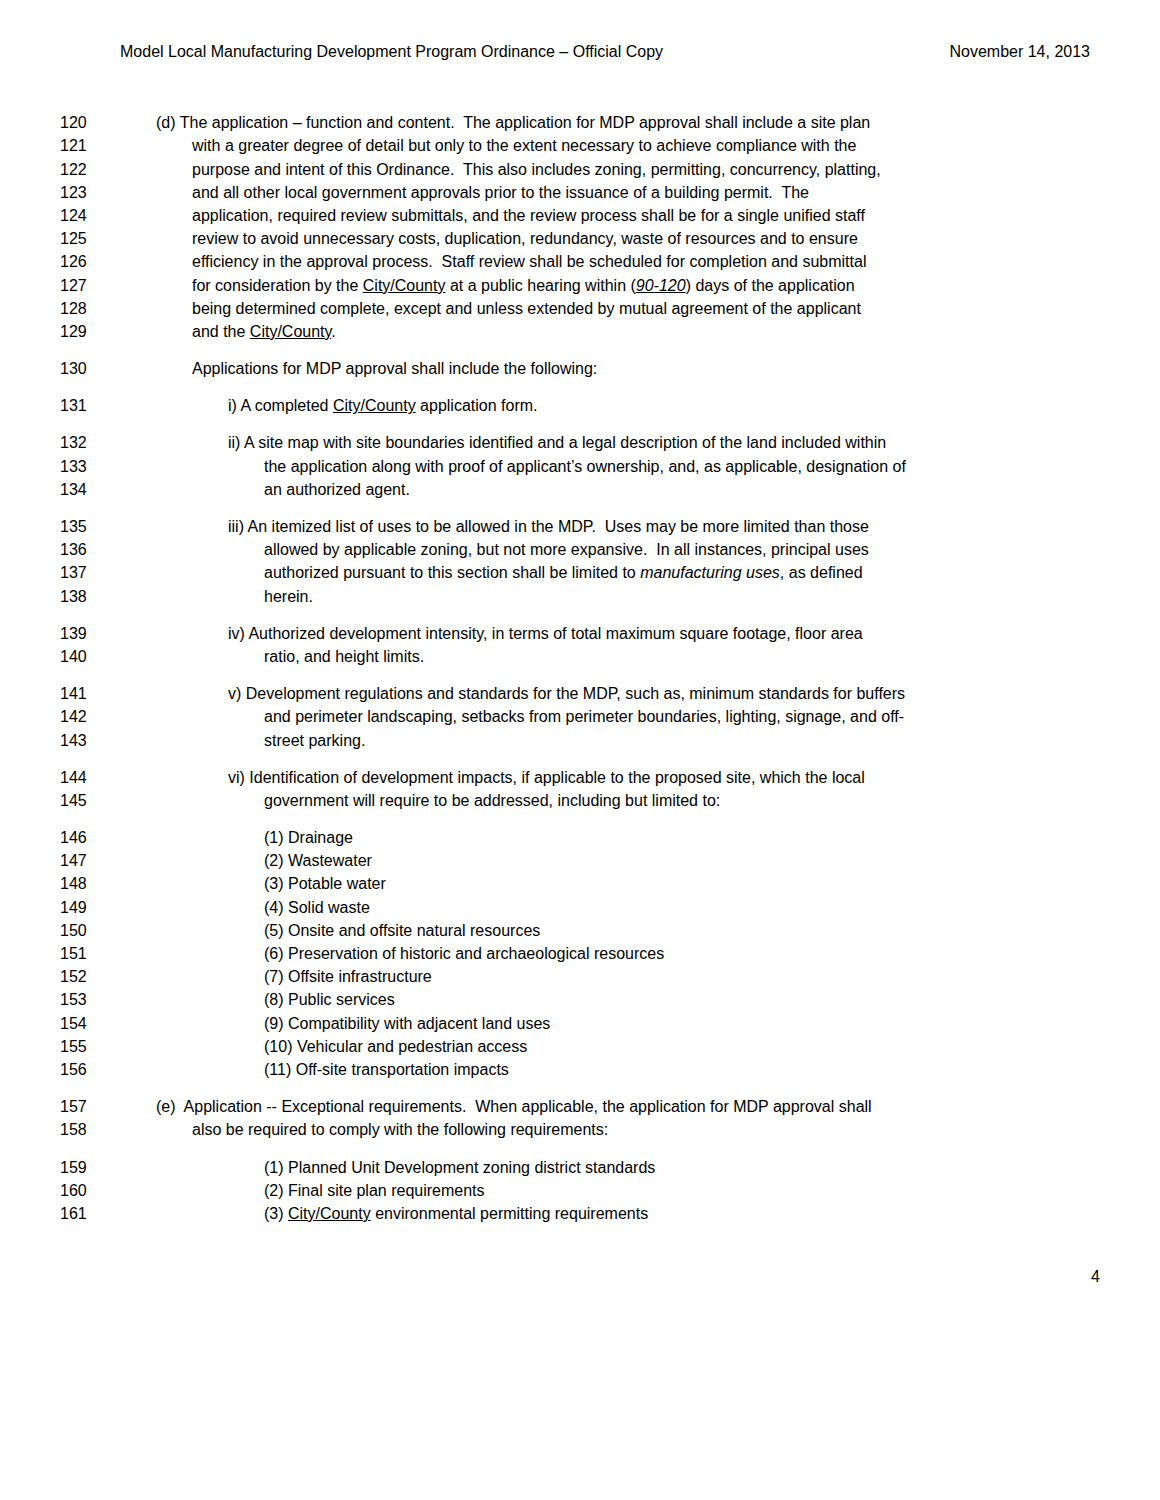Model Local Manufacturing Development Program Ordinance – Official Copy November 14, 2013
120 (d) The application – function and content. The application for MDP approval shall include a site plan
121 with a greater degree of detail but only to the extent necessary to achieve compliance with the
122 purpose and intent of this Ordinance. This also includes zoning, permitting, concurrency, platting,
123 and all other local government approvals prior to the issuance of a building permit. The
124 application, required review submittals, and the review process shall be for a single unified staff
125 review to avoid unnecessary costs, duplication, redundancy, waste of resources and to ensure
126 efficiency in the approval process. Staff review shall be scheduled for completion and submittal
127 for consideration by the City/County at a public hearing within (90-120) days of the application
128 being determined complete, except and unless extended by mutual agreement of the applicant
129 and the City/County.
130 Applications for MDP approval shall include the following:
131 i) A completed City/County application form.
132 ii) A site map with site boundaries identified and a legal description of the land included within
133 the application along with proof of applicant’s ownership, and, as applicable, designation of
134 an authorized agent.
135 iii) An itemized list of uses to be allowed in the MDP. Uses may be more limited than those
136 allowed by applicable zoning, but not more expansive. In all instances, principal uses
137 authorized pursuant to this section shall be limited to manufacturing uses, as defined
138 herein.
139 iv) Authorized development intensity, in terms of total maximum square footage, floor area
140 ratio, and height limits.
141 v) Development regulations and standards for the MDP, such as, minimum standards for buffers
142 and perimeter landscaping, setbacks from perimeter boundaries, lighting, signage, and off-
143 street parking.
144 vi) Identification of development impacts, if applicable to the proposed site, which the local
145 government will require to be addressed, including but limited to:
146 (1) Drainage
147 (2) Wastewater
148 (3) Potable water
149 (4) Solid waste
150 (5) Onsite and offsite natural resources
151 (6) Preservation of historic and archaeological resources
152 (7) Offsite infrastructure
153 (8) Public services
154 (9) Compatibility with adjacent land uses
155 (10) Vehicular and pedestrian access
156 (11) Off-site transportation impacts
157 (e) Application -- Exceptional requirements. When applicable, the application for MDP approval shall
158 also be required to comply with the following requirements:
159 (1) Planned Unit Development zoning district standards
160 (2) Final site plan requirements
161 (3) City/County environmental permitting requirements
4